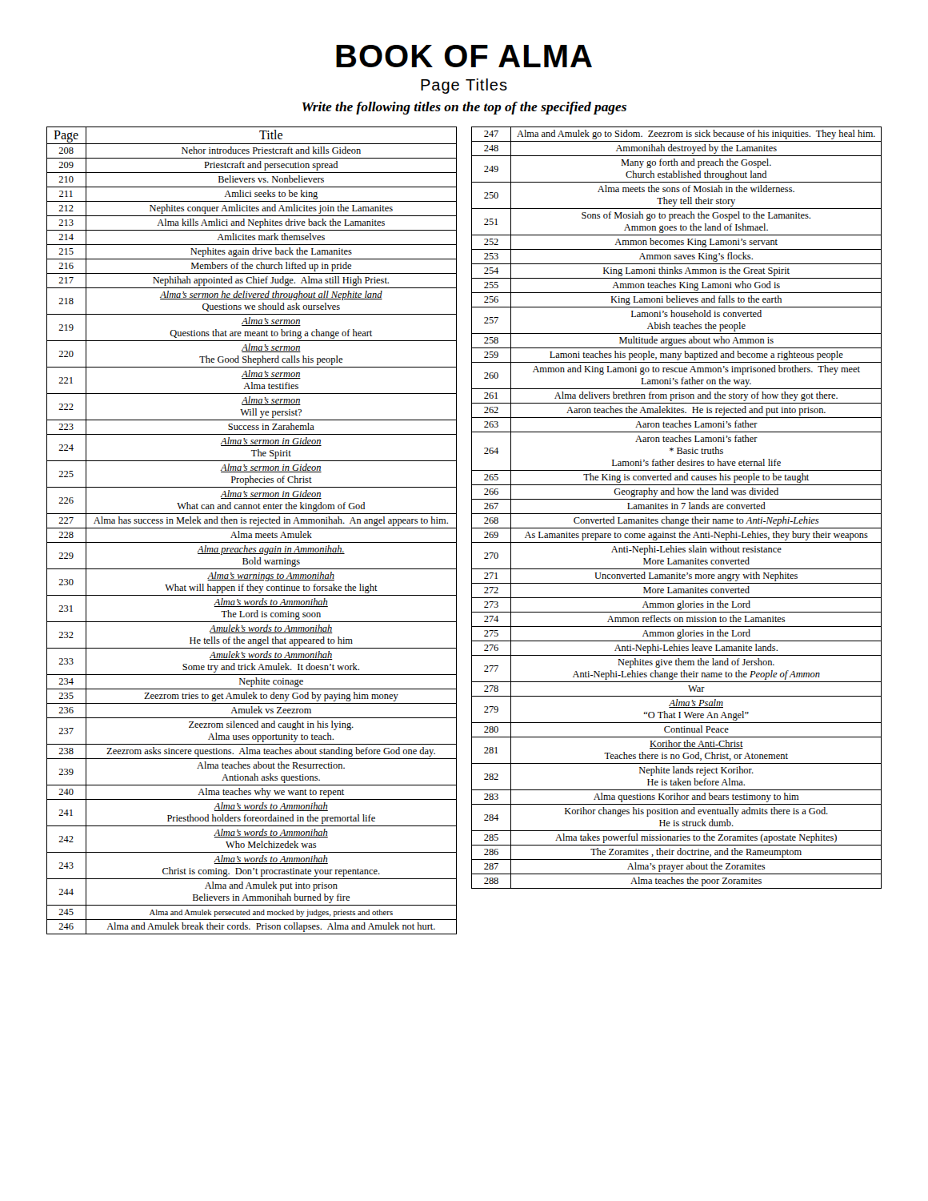BOOK OF ALMA
Page Titles
Write the following titles on the top of the specified pages
| Page | Title |
| --- | --- |
| 208 | Nehor introduces Priestcraft and kills Gideon |
| 209 | Priestcraft and persecution spread |
| 210 | Believers vs. Nonbelievers |
| 211 | Amlici seeks to be king |
| 212 | Nephites conquer Amlicites and Amlicites join the Lamanites |
| 213 | Alma kills Amlici and Nephites drive back the Lamanites |
| 214 | Amlicites mark themselves |
| 215 | Nephites again drive back the Lamanites |
| 216 | Members of the church lifted up in pride |
| 217 | Nephihah appointed as Chief Judge. Alma still High Priest. |
| 218 | Alma’s sermon he delivered throughout all Nephite land Questions we should ask ourselves |
| 219 | Alma’s sermon Questions that are meant to bring a change of heart |
| 220 | Alma’s sermon The Good Shepherd calls his people |
| 221 | Alma’s sermon Alma testifies |
| 222 | Alma’s sermon Will ye persist? |
| 223 | Success in Zarahemla |
| 224 | Alma’s sermon in Gideon The Spirit |
| 225 | Alma’s sermon in Gideon Prophecies of Christ |
| 226 | Alma’s sermon in Gideon What can and cannot enter the kingdom of God |
| 227 | Alma has success in Melek and then is rejected in Ammonihah. An angel appears to him. |
| 228 | Alma meets Amulek |
| 229 | Alma preaches again in Ammonihah. Bold warnings |
| 230 | Alma’s warnings to Ammonihah What will happen if they continue to forsake the light |
| 231 | Alma’s words to Ammonihah The Lord is coming soon |
| 232 | Amulek’s words to Ammonihah He tells of the angel that appeared to him |
| 233 | Amulek’s words to Ammonihah Some try and trick Amulek. It doesn’t work. |
| 234 | Nephite coinage |
| 235 | Zeezrom tries to get Amulek to deny God by paying him money |
| 236 | Amulek vs Zeezrom |
| 237 | Zeezrom silenced and caught in his lying. Alma uses opportunity to teach. |
| 238 | Zeezrom asks sincere questions. Alma teaches about standing before God one day. |
| 239 | Alma teaches about the Resurrection. Antionah asks questions. |
| 240 | Alma teaches why we want to repent |
| 241 | Alma’s words to Ammonihah Priesthood holders foreordained in the premortal life |
| 242 | Alma’s words to Ammonihah Who Melchizedek was |
| 243 | Alma’s words to Ammonihah Christ is coming. Don’t procrastinate your repentance. |
| 244 | Alma and Amulek put into prison Believers in Ammonihah burned by fire |
| 245 | Alma and Amulek persecuted and mocked by judges, priests and others |
| 246 | Alma and Amulek break their cords. Prison collapses. Alma and Amulek not hurt. |
| 247 | Alma and Amulek go to Sidom. Zeezrom is sick because of his iniquities. They heal him. |
| 248 | Ammonihah destroyed by the Lamanites |
| 249 | Many go forth and preach the Gospel. Church established throughout land |
| 250 | Alma meets the sons of Mosiah in the wilderness. They tell their story |
| 251 | Sons of Mosiah go to preach the Gospel to the Lamanites. Ammon goes to the land of Ishmael. |
| 252 | Ammon becomes King Lamoni’s servant |
| 253 | Ammon saves King’s flocks. |
| 254 | King Lamoni thinks Ammon is the Great Spirit |
| 255 | Ammon teaches King Lamoni who God is |
| 256 | King Lamoni believes and falls to the earth |
| 257 | Lamoni’s household is converted Abish teaches the people |
| 258 | Multitude argues about who Ammon is |
| 259 | Lamoni teaches his people, many baptized and become a righteous people |
| 260 | Ammon and King Lamoni go to rescue Ammon’s imprisoned brothers. They meet Lamoni’s father on the way. |
| 261 | Alma delivers brethren from prison and the story of how they got there. |
| 262 | Aaron teaches the Amalekites. He is rejected and put into prison. |
| 263 | Aaron teaches Lamoni’s father |
| 264 | Aaron teaches Lamoni’s father * Basic truths Lamoni’s father desires to have eternal life |
| 265 | The King is converted and causes his people to be taught |
| 266 | Geography and how the land was divided |
| 267 | Lamanites in 7 lands are converted |
| 268 | Converted Lamanites change their name to Anti-Nephi-Lehies |
| 269 | As Lamanites prepare to come against the Anti-Nephi-Lehies, they bury their weapons |
| 270 | Anti-Nephi-Lehies slain without resistance More Lamanites converted |
| 271 | Unconverted Lamanite’s more angry with Nephites |
| 272 | More Lamanites converted |
| 273 | Ammon glories in the Lord |
| 274 | Ammon reflects on mission to the Lamanites |
| 275 | Ammon glories in the Lord |
| 276 | Anti-Nephi-Lehies leave Lamanite lands. |
| 277 | Nephites give them the land of Jershon. Anti-Nephi-Lehies change their name to the People of Ammon |
| 278 | War |
| 279 | Alma’s Psalm “O That I Were An Angel” |
| 280 | Continual Peace |
| 281 | Korihor the Anti-Christ Teaches there is no God, Christ, or Atonement |
| 282 | Nephite lands reject Korihor. He is taken before Alma. |
| 283 | Alma questions Korihor and bears testimony to him |
| 284 | Korihor changes his position and eventually admits there is a God. He is struck dumb. |
| 285 | Alma takes powerful missionaries to the Zoramites (apostate Nephites) |
| 286 | The Zoramites , their doctrine, and the Rameumptom |
| 287 | Alma’s prayer about the Zoramites |
| 288 | Alma teaches the poor Zoramites |